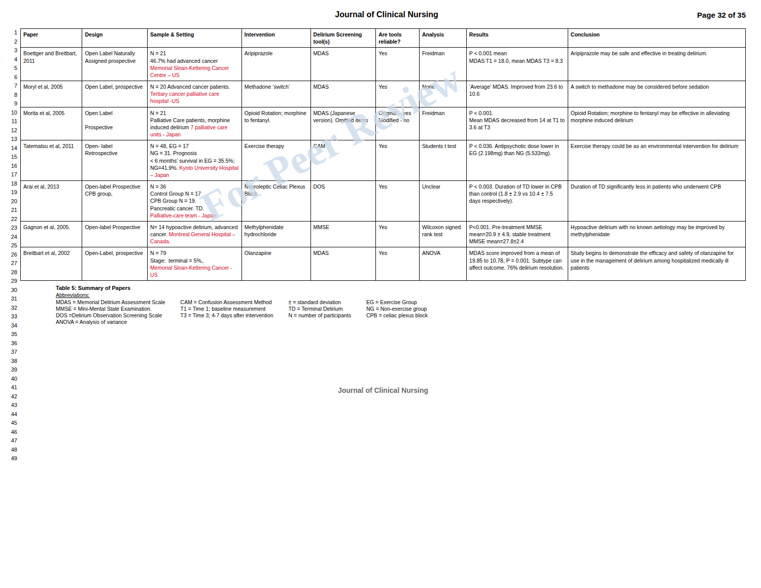Journal of Clinical Nursing
Page 32 of 35
1
2
3
4
5
6
7
8
9
10
11
12
13
14
15
16
17
18
19
20
21
22
23
24
25
26
27
28
29
30
31
32
33
34
35
36
37
38
39
40
41
42
43
44
45
46
47
48
49
For Peer Review
| Paper | Design | Sample & Setting | Intervention | Delirium Screening tool(s) | Are tools reliable? | Analysis | Results | Conclusion |
| --- | --- | --- | --- | --- | --- | --- | --- | --- |
| Boettger and Breitbart, 2011 | Open Label Naturally Assigned prospective | N = 21 46.7% had advanced cancer Memorial Sloan-Kettering Cancer Centre – US | Aripiprazole | MDAS | Yes | Freidman | P < 0.001 mean MDAS T1 = 18.0, mean MDAS T3 = 8.3 | Aripiprazole may be safe and effective in treating delirium. |
| Moryl et al, 2005 | Open Label, prospective | N = 20 Advanced cancer patients. Tertiary cancer palliative care hospital -US | Methadone ‘switch’ | MDAS | Yes | None | ‘Average’ MDAS. Improved from 23.6 to 10.6 | A switch to methadone may be considered before sedation |
| Morita et al, 2005 | Open Label Prospective | N = 21 Palliative Care patients, morphine induced delirium 7 palliative care units - Japan | Opioid Rotation; morphine to fentanyl. | MDAS (Japanese version). Omitted items | Original – yes Modified - no | Freidman | P < 0.001. Mean MDAS decreased from 14 at T1 to 3.6 at T3 | Opioid Rotation; morphine to fentanyl may be effective in alleviating morphine induced delirium |
| Tatematsu et al, 2011 | Open- label Retrospective | N = 48, EG = 17 NG = 31. Prognosis < 6 months’ survival in EG = 35.5%; NG=41.9%. Kyoto University Hospital – Japan | Exercise therapy | CAM | Yes | Students t test | P < 0.036. Antipsychotic dose lower in EG (2.198mg) than NG (5.533mg). | Exercise therapy could be as an environmental intervention for delirium |
| Arai et al, 2013 | Open-label Prospective CPB group, | N = 36 Control Group N = 17 CPB Group N = 19. Pancreatic cancer. TD. Palliative-care team - Japan | Neuroleptic Celiac Plexus Block | DOS | Yes | Unclear | P < 0.003. Duration of TD lower in CPB than control (1.8 ± 2.9 vs 10.4 ± 7.5 days respectively). | Duration of TD significantly less in patients who underwent CPB |
| Gagnon et al, 2005. | Open-label Prospective | N= 14 hypoactive delirium, advanced cancer. Montreal General Hospital – Canada. | Methylphenidate hydrochloride | MMSE | Yes | Wilcoxon signed rank test | P<0.001. Pre-treatment MMSE mean=20.9 ± 4.9, stable treatment MMSE mean=27.8±2.4 | Hypoactive delirium with no known aetiology may be improved by methylphenidate |
| Breitbart et al, 2002 | Open-Label, prospective | N = 79 Stage: terminal = 5%,. Memorial Sloan-Kettering Cancer - US | Olanzapine | MDAS | Yes | ANOVA | MDAS score improved from a mean of 19.85 to 10.78, P = 0.001. Subtype can affect outcome. 76% delirium resolution. | Study begins to demonstrate the efficacy and safety of olanzapine for use in the management of delirium among hospitalized medically ill patients |
Table 5: Summary of Papers
Abbreviations;
| MDAS = Memorial Delirium Assessment Scale | CAM = Confusion Assessment Method | ± = standard deviation | EG = Exercise Group |
| MMSE = Mini-Mental State Examination. | T1 = Time 1; baseline measurement | TD = Terminal Delirium | NG = Non-exercise group |
| DOS =Delirium Observation Screening Scale | T3 = Time 3; 4-7 days after intervention | N = number of participants | CPB = celiac plexus block |
| ANOVA = Analysis of variance | | | |
Journal of Clinical Nursing